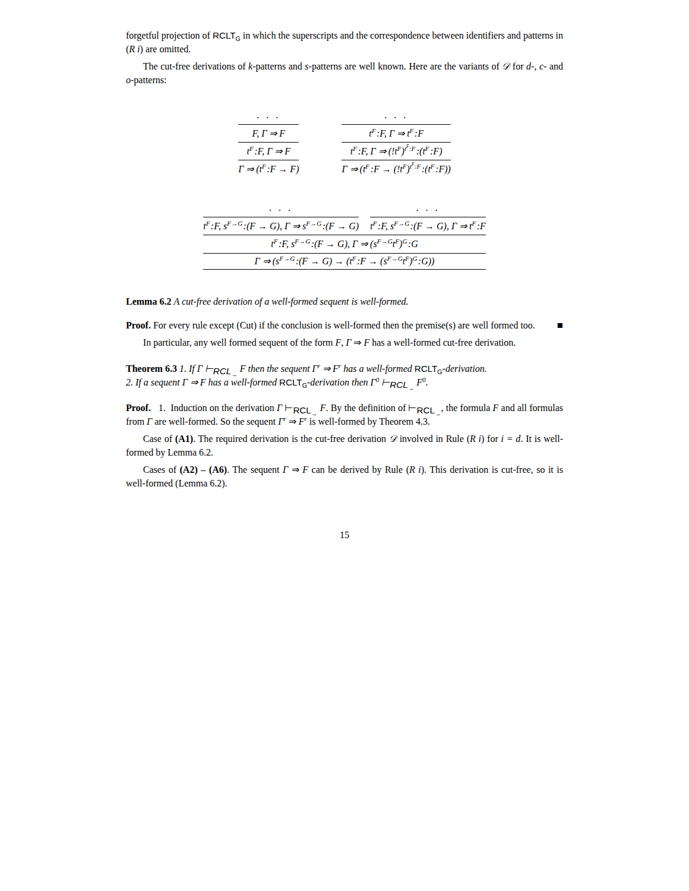forgetful projection of RCLTG in which the superscripts and the correspondence between identifiers and patterns in (R i) are omitted.
The cut-free derivations of k-patterns and s-patterns are well known. Here are the variants of 𝒟 for d-, c- and o-patterns:
. . .
F, Γ ⇒ F
tF :F, Γ ⇒ F
Γ ⇒ (tF :F → F)
. . .
tF :F, Γ ⇒ tF :F
tF :F, Γ ⇒ (!tF)tF:F :(tF :F)
Γ ⇒ (tF :F → (!tF)tF:F :(tF :F))
. . .
tF :F, sF→G :(F → G), Γ ⇒ sF→G :(F → G)
. . .
tF :F, sF→G :(F → G), Γ ⇒ tF :F
tF :F, sF→G :(F → G), Γ ⇒ (sF→GtF)G :G
Γ ⇒ (sF→G :(F → G) → (tF :F → (sF→GtF)G :G))
Lemma 6.2
A cut-free derivation of a well-formed sequent is well-formed.
Proof. For every rule except (Cut) if the conclusion is well-formed then the premise(s) are well formed too. ■
In particular, any well formed sequent of the form F, Γ ⇒ F has a well-formed cut-free derivation.
Theorem 6.3
1. If Γ ⊢RCL→ F then the sequent Γr ⇒ Fr has a well-formed RCLTG-derivation.
2. If a sequent Γ ⇒ F has a well-formed RCLTG-derivation then Γ0 ⊢RCL→ F0.
Proof. 1. Induction on the derivation Γ ⊢RCL→ F. By the definition of ⊢RCL→, the formula F and all formulas from Γ are well-formed. So the sequent Γr ⇒ Fr is well-formed by Theorem 4.3.
Case of (A1). The required derivation is the cut-free derivation 𝒟 involved in Rule (R i) for i = d. It is well-formed by Lemma 6.2.
Cases of (A2) – (A6). The sequent Γ ⇒ F can be derived by Rule (R i). This derivation is cut-free, so it is well-formed (Lemma 6.2).
15